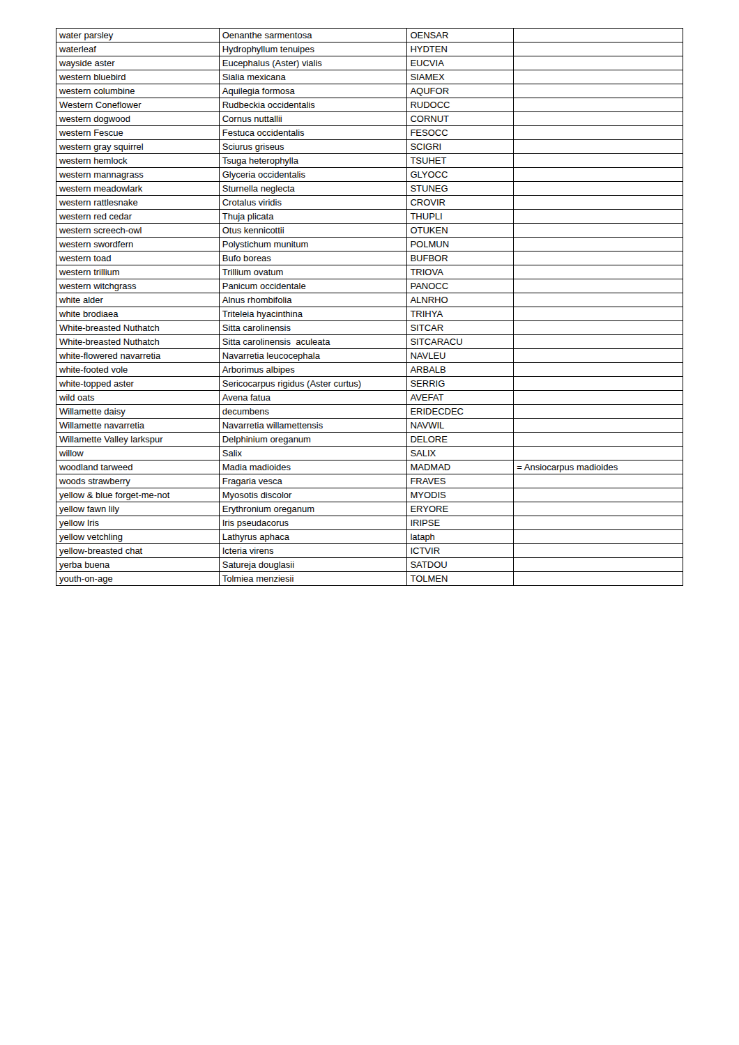| water parsley | Oenanthe sarmentosa | OENSAR | |
| waterleaf | Hydrophyllum tenuipes | HYDTEN | |
| wayside aster | Eucephalus (Aster) vialis | EUCVIA | |
| western bluebird | Sialia mexicana | SIAMEX | |
| western columbine | Aquilegia formosa | AQUFOR | |
| Western Coneflower | Rudbeckia occidentalis | RUDOCC | |
| western dogwood | Cornus nuttallii | CORNUT | |
| western Fescue | Festuca occidentalis | FESOCC | |
| western gray squirrel | Sciurus griseus | SCIGRI | |
| western hemlock | Tsuga heterophylla | TSUHET | |
| western mannagrass | Glyceria occidentalis | GLYOCC | |
| western meadowlark | Sturnella neglecta | STUNEG | |
| western rattlesnake | Crotalus viridis | CROVIR | |
| western red cedar | Thuja plicata | THUPLI | |
| western screech-owl | Otus kennicottii | OTUKEN | |
| western swordfern | Polystichum munitum | POLMUN | |
| western toad | Bufo boreas | BUFBOR | |
| western trillium | Trillium ovatum | TRIOVA | |
| western witchgrass | Panicum occidentale | PANOCC | |
| white alder | Alnus rhombifolia | ALNRHO | |
| white brodiaea | Triteleia hyacinthina | TRIHYA | |
| White-breasted Nuthatch | Sitta carolinensis | SITCAR | |
| White-breasted Nuthatch | Sitta carolinensis aculeata | SITCARACU | |
| white-flowered navarretia | Navarretia leucocephala | NAVLEU | |
| white-footed vole | Arborimus albipes | ARBALB | |
| white-topped aster | Sericocarpus rigidus (Aster curtus) | SERRIG | |
| wild oats | Avena fatua | AVEFAT | |
| Willamette daisy | decumbens | ERIDECDEC | |
| Willamette navarretia | Navarretia willamettensis | NAVWIL | |
| Willamette Valley larkspur | Delphinium oreganum | DELORE | |
| willow | Salix | SALIX | |
| woodland tarweed | Madia madioides | MADMAD | = Ansiocarpus madioides |
| woods strawberry | Fragaria vesca | FRAVES | |
| yellow & blue forget-me-not | Myosotis discolor | MYODIS | |
| yellow fawn lily | Erythronium oreganum | ERYORE | |
| yellow Iris | Iris pseudacorus | IRIPSE | |
| yellow vetchling | Lathyrus aphaca | lataph | |
| yellow-breasted chat | Icteria virens | ICTVIR | |
| yerba buena | Satureja douglasii | SATDOU | |
| youth-on-age | Tolmiea menziesii | TOLMEN | |